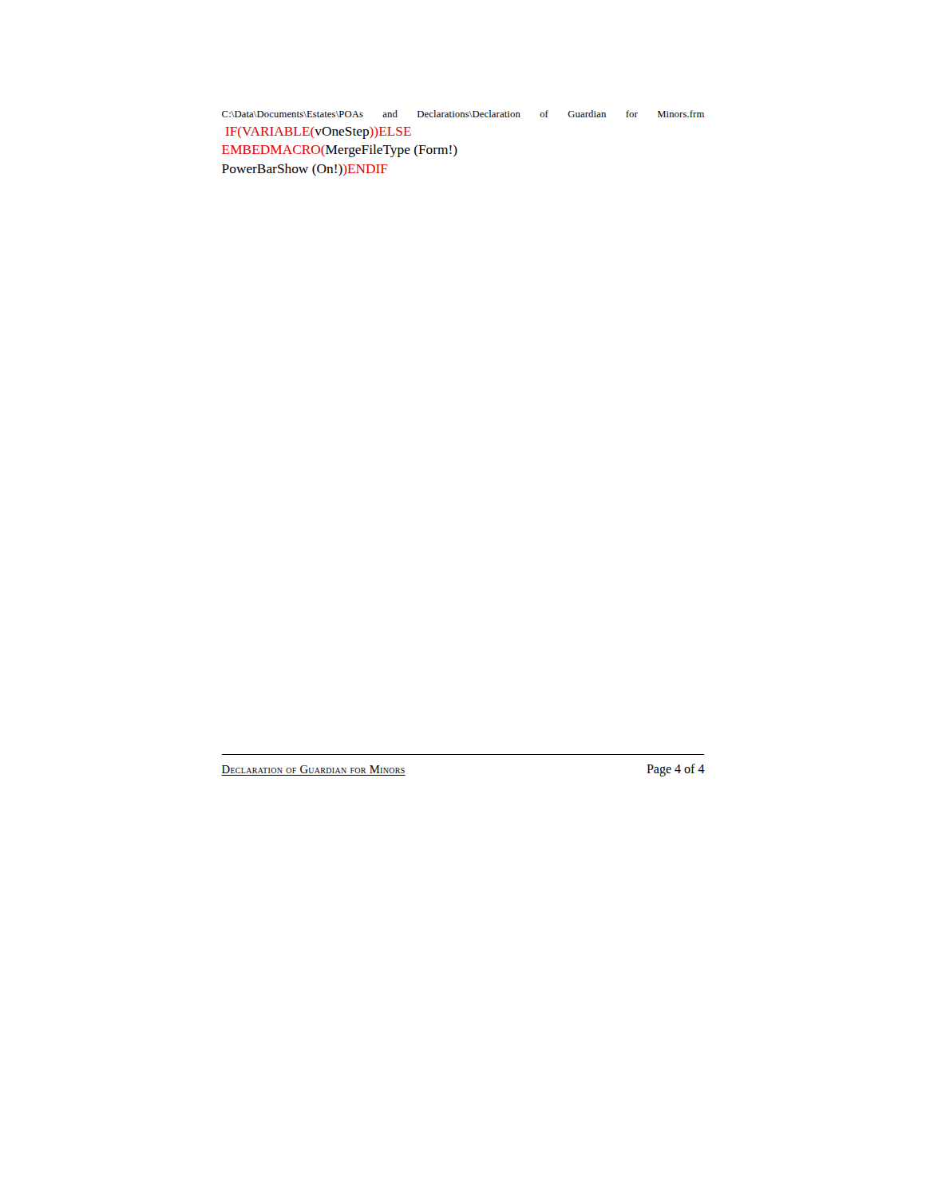C:\Data\Documents\Estates\POAs and Declarations\Declaration of Guardian for Minors.frm IF(VARIABLE(vOneStep))ELSE EMBEDMACRO(MergeFileType (Form!) PowerBarShow (On!))ENDIF
Declaration of Guardian for Minors
Page 4 of 4